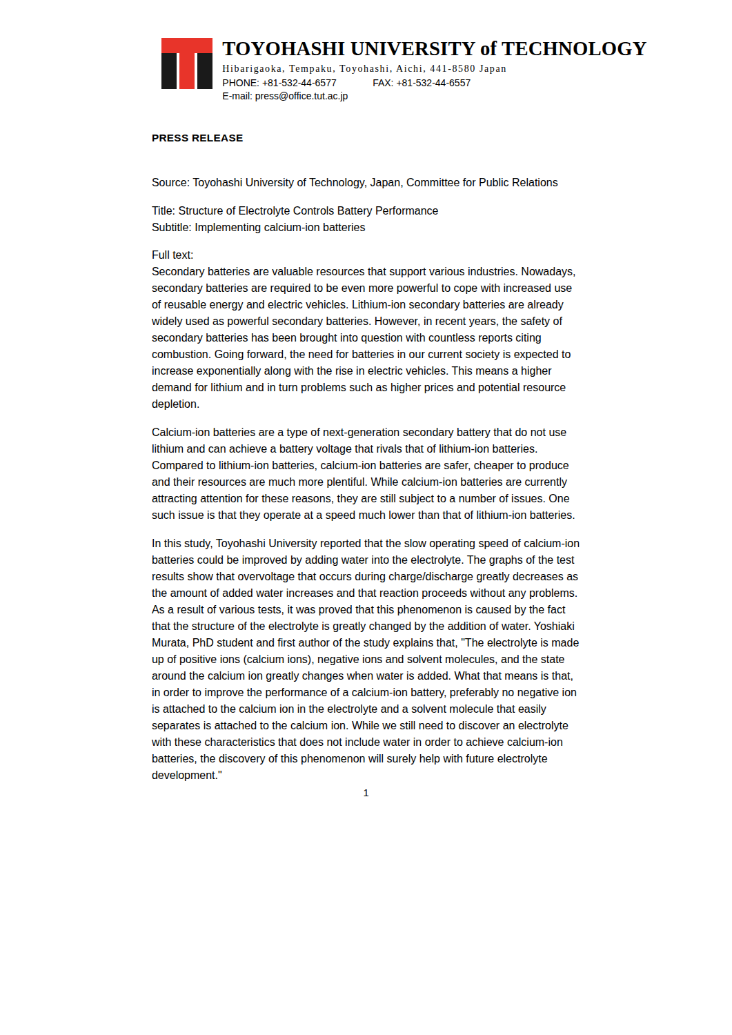TOYOHASHI UNIVERSITY of TECHNOLOGY
Hibarigaoka, Tempaku, Toyohashi, Aichi, 441-8580 Japan
PHONE: +81-532-44-6577 FAX: +81-532-44-6557
E-mail: press@office.tut.ac.jp
PRESS RELEASE
Source: Toyohashi University of Technology, Japan, Committee for Public Relations
Title: Structure of Electrolyte Controls Battery Performance
Subtitle: Implementing calcium-ion batteries
Full text:
Secondary batteries are valuable resources that support various industries. Nowadays, secondary batteries are required to be even more powerful to cope with increased use of reusable energy and electric vehicles. Lithium-ion secondary batteries are already widely used as powerful secondary batteries. However, in recent years, the safety of secondary batteries has been brought into question with countless reports citing combustion. Going forward, the need for batteries in our current society is expected to increase exponentially along with the rise in electric vehicles. This means a higher demand for lithium and in turn problems such as higher prices and potential resource depletion.
Calcium-ion batteries are a type of next-generation secondary battery that do not use lithium and can achieve a battery voltage that rivals that of lithium-ion batteries. Compared to lithium-ion batteries, calcium-ion batteries are safer, cheaper to produce and their resources are much more plentiful. While calcium-ion batteries are currently attracting attention for these reasons, they are still subject to a number of issues. One such issue is that they operate at a speed much lower than that of lithium-ion batteries.
In this study, Toyohashi University reported that the slow operating speed of calcium-ion batteries could be improved by adding water into the electrolyte. The graphs of the test results show that overvoltage that occurs during charge/discharge greatly decreases as the amount of added water increases and that reaction proceeds without any problems. As a result of various tests, it was proved that this phenomenon is caused by the fact that the structure of the electrolyte is greatly changed by the addition of water. Yoshiaki Murata, PhD student and first author of the study explains that, "The electrolyte is made up of positive ions (calcium ions), negative ions and solvent molecules, and the state around the calcium ion greatly changes when water is added. What that means is that, in order to improve the performance of a calcium-ion battery, preferably no negative ion is attached to the calcium ion in the electrolyte and a solvent molecule that easily separates is attached to the calcium ion. While we still need to discover an electrolyte with these characteristics that does not include water in order to achieve calcium-ion batteries, the discovery of this phenomenon will surely help with future electrolyte development."
1